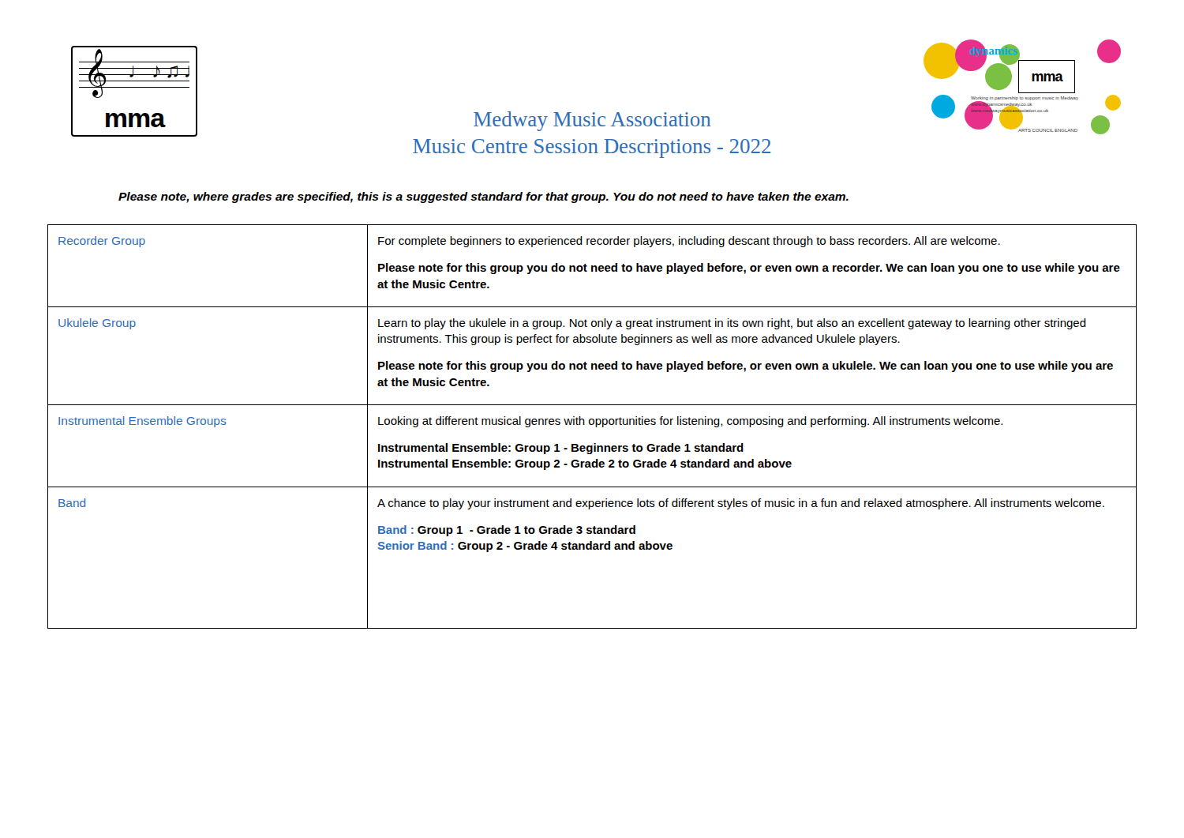𝄞
♩♪♫♩
mma
Medway Music Association
Music Centre Session Descriptions - 2022
dynamics
mma
Working in partnership to support music in Medway
www.dynamicsmedway.co.uk
www.medwaymusicassociation.co.uk
ARTS COUNCIL ENGLAND
Please note, where grades are specified, this is a suggested standard for that group. You do not need to have taken the exam.
| Recorder Group | For complete beginners to experienced recorder players, including descant through to bass recorders. All are welcome. Please note for this group you do not need to have played before, or even own a recorder. We can loan you one to use while you are at the Music Centre. |
| Ukulele Group | Learn to play the ukulele in a group. Not only a great instrument in its own right, but also an excellent gateway to learning other stringed instruments. This group is perfect for absolute beginners as well as more advanced Ukulele players. Please note for this group you do not need to have played before, or even own a ukulele. We can loan you one to use while you are at the Music Centre. |
| Instrumental Ensemble Groups | Looking at different musical genres with opportunities for listening, composing and performing. All instruments welcome. Instrumental Ensemble: Group 1 - Beginners to Grade 1 standard Instrumental Ensemble: Group 2 - Grade 2 to Grade 4 standard and above |
| Band | A chance to play your instrument and experience lots of different styles of music in a fun and relaxed atmosphere. All instruments welcome. Band : Group 1 - Grade 1 to Grade 3 standard Senior Band : Group 2 - Grade 4 standard and above |